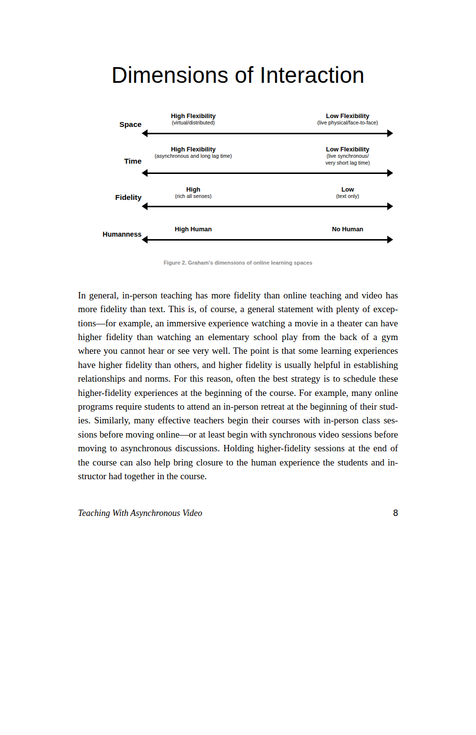Dimensions of Interaction
| Space | High Flexibility (virtual/distributed) Low Flexibility (live physical/face-to-face) |
| Time | High Flexibility (asynchronous and long lag time) Low Flexibility (live synchronous/ very short lag time) |
| Fidelity | High (rich all senses) Low (text only) |
| Humanness | High Human No Human |
Figure 2. Graham's dimensions of online learning spaces
In general, in-person teaching has more fidelity than online teaching and video has more fidelity than text. This is, of course, a general statement with plenty of exceptions—for example, an immersive experience watching a movie in a theater can have higher fidelity than watching an elementary school play from the back of a gym where you cannot hear or see very well. The point is that some learning experiences have higher fidelity than others, and higher fidelity is usually helpful in establishing relationships and norms. For this reason, often the best strategy is to schedule these higher-fidelity experiences at the beginning of the course. For example, many online programs require students to attend an in-person retreat at the beginning of their studies. Similarly, many effective teachers begin their courses with in-person class sessions before moving online—or at least begin with synchronous video sessions before moving to asynchronous discussions. Holding higher-fidelity sessions at the end of the course can also help bring closure to the human experience the students and instructor had together in the course.
Teaching With Asynchronous Video 8